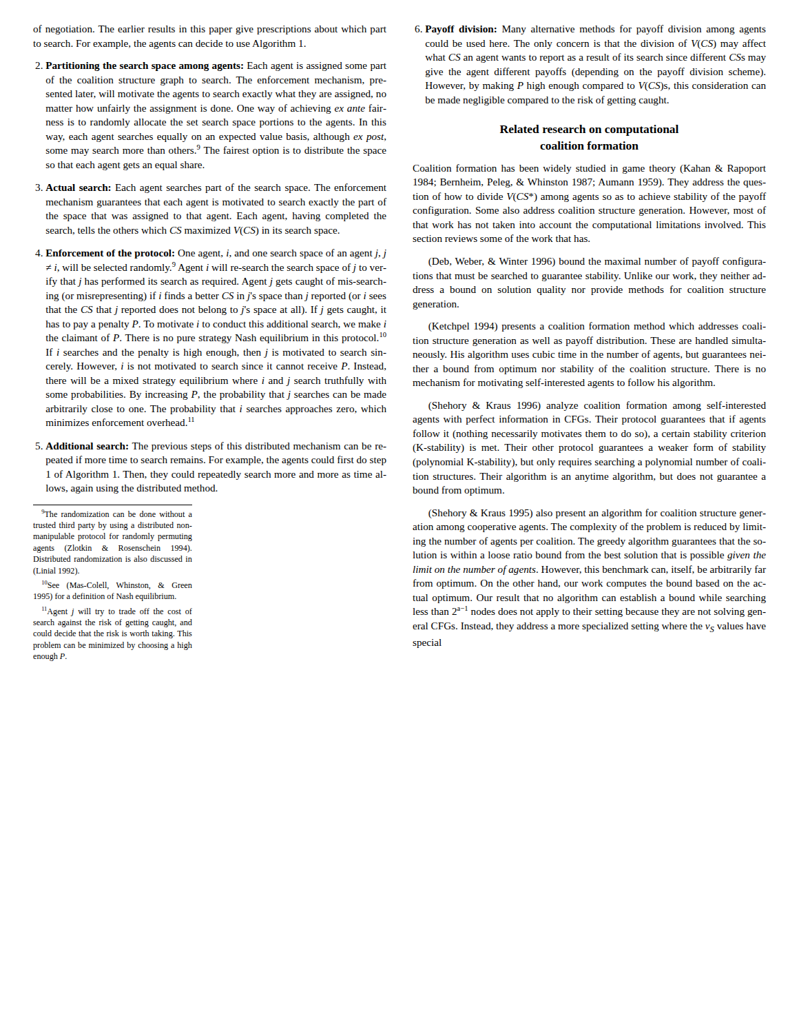of negotiation. The earlier results in this paper give prescriptions about which part to search. For example, the agents can decide to use Algorithm 1.
Partitioning the search space among agents: Each agent is assigned some part of the coalition structure graph to search. The enforcement mechanism, presented later, will motivate the agents to search exactly what they are assigned, no matter how unfairly the assignment is done. One way of achieving ex ante fairness is to randomly allocate the set search space portions to the agents. In this way, each agent searches equally on an expected value basis, although ex post, some may search more than others.9 The fairest option is to distribute the space so that each agent gets an equal share.
Actual search: Each agent searches part of the search space. The enforcement mechanism guarantees that each agent is motivated to search exactly the part of the space that was assigned to that agent. Each agent, having completed the search, tells the others which CS maximized V(CS) in its search space.
Enforcement of the protocol: One agent, i, and one search space of an agent j, j ≠ i, will be selected randomly.9 Agent i will re-search the search space of j to verify that j has performed its search as required. Agent j gets caught of mis-searching (or misrepresenting) if i finds a better CS in j's space than j reported (or i sees that the CS that j reported does not belong to j's space at all). If j gets caught, it has to pay a penalty P. To motivate i to conduct this additional search, we make i the claimant of P. There is no pure strategy Nash equilibrium in this protocol.10 If i searches and the penalty is high enough, then j is motivated to search sincerely. However, i is not motivated to search since it cannot receive P. Instead, there will be a mixed strategy equilibrium where i and j search truthfully with some probabilities. By increasing P, the probability that j searches can be made arbitrarily close to one. The probability that i searches approaches zero, which minimizes enforcement overhead.11
Additional search: The previous steps of this distributed mechanism can be repeated if more time to search remains. For example, the agents could first do step 1 of Algorithm 1. Then, they could repeatedly search more and more as time allows, again using the distributed method.
9The randomization can be done without a trusted third party by using a distributed nonmanipulable protocol for randomly permuting agents (Zlotkin & Rosenschein 1994). Distributed randomization is also discussed in (Linial 1992).
10See (Mas-Colell, Whinston, & Green 1995) for a definition of Nash equilibrium.
11Agent j will try to trade off the cost of search against the risk of getting caught, and could decide that the risk is worth taking. This problem can be minimized by choosing a high enough P.
Payoff division: Many alternative methods for payoff division among agents could be used here. The only concern is that the division of V(CS) may affect what CS an agent wants to report as a result of its search since different CSs may give the agent different payoffs (depending on the payoff division scheme). However, by making P high enough compared to V(CS)s, this consideration can be made negligible compared to the risk of getting caught.
Related research on computational
coalition formation
Coalition formation has been widely studied in game theory (Kahan & Rapoport 1984; Bernheim, Peleg, & Whinston 1987; Aumann 1959). They address the question of how to divide V(CS*) among agents so as to achieve stability of the payoff configuration. Some also address coalition structure generation. However, most of that work has not taken into account the computational limitations involved. This section reviews some of the work that has.
(Deb, Weber, & Winter 1996) bound the maximal number of payoff configurations that must be searched to guarantee stability. Unlike our work, they neither address a bound on solution quality nor provide methods for coalition structure generation.
(Ketchpel 1994) presents a coalition formation method which addresses coalition structure generation as well as payoff distribution. These are handled simultaneously. His algorithm uses cubic time in the number of agents, but guarantees neither a bound from optimum nor stability of the coalition structure. There is no mechanism for motivating self-interested agents to follow his algorithm.
(Shehory & Kraus 1996) analyze coalition formation among self-interested agents with perfect information in CFGs. Their protocol guarantees that if agents follow it (nothing necessarily motivates them to do so), a certain stability criterion (K-stability) is met. Their other protocol guarantees a weaker form of stability (polynomial K-stability), but only requires searching a polynomial number of coalition structures. Their algorithm is an anytime algorithm, but does not guarantee a bound from optimum.
(Shehory & Kraus 1995) also present an algorithm for coalition structure generation among cooperative agents. The complexity of the problem is reduced by limiting the number of agents per coalition. The greedy algorithm guarantees that the solution is within a loose ratio bound from the best solution that is possible given the limit on the number of agents. However, this benchmark can, itself, be arbitrarily far from optimum. On the other hand, our work computes the bound based on the actual optimum. Our result that no algorithm can establish a bound while searching less than 2a−1 nodes does not apply to their setting because they are not solving general CFGs. Instead, they address a more specialized setting where the vS values have special